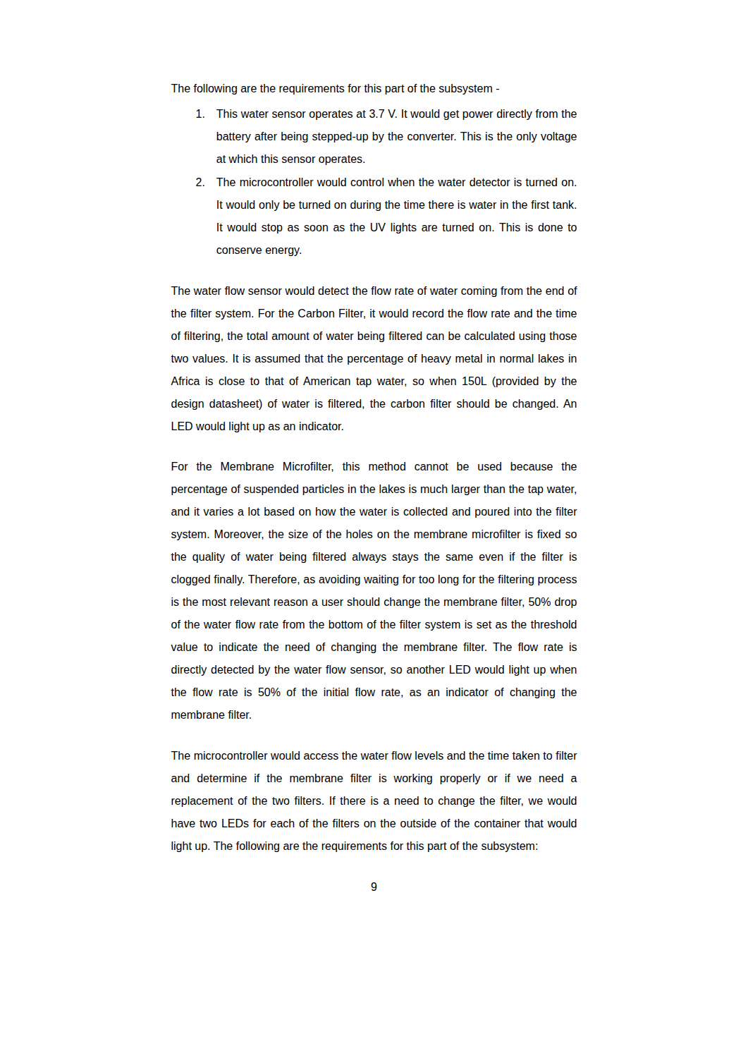The following are the requirements for this part of the subsystem -
This water sensor operates at 3.7 V. It would get power directly from the battery after being stepped-up by the converter. This is the only voltage at which this sensor operates.
The microcontroller would control when the water detector is turned on. It would only be turned on during the time there is water in the first tank. It would stop as soon as the UV lights are turned on. This is done to conserve energy.
The water flow sensor would detect the flow rate of water coming from the end of the filter system. For the Carbon Filter, it would record the flow rate and the time of filtering, the total amount of water being filtered can be calculated using those two values. It is assumed that the percentage of heavy metal in normal lakes in Africa is close to that of American tap water, so when 150L (provided by the design datasheet) of water is filtered, the carbon filter should be changed. An LED would light up as an indicator.
For the Membrane Microfilter, this method cannot be used because the percentage of suspended particles in the lakes is much larger than the tap water, and it varies a lot based on how the water is collected and poured into the filter system. Moreover, the size of the holes on the membrane microfilter is fixed so the quality of water being filtered always stays the same even if the filter is clogged finally. Therefore, as avoiding waiting for too long for the filtering process is the most relevant reason a user should change the membrane filter, 50% drop of the water flow rate from the bottom of the filter system is set as the threshold value to indicate the need of changing the membrane filter. The flow rate is directly detected by the water flow sensor, so another LED would light up when the flow rate is 50% of the initial flow rate, as an indicator of changing the membrane filter.
The microcontroller would access the water flow levels and the time taken to filter and determine if the membrane filter is working properly or if we need a replacement of the two filters. If there is a need to change the filter, we would have two LEDs for each of the filters on the outside of the container that would light up. The following are the requirements for this part of the subsystem:
9